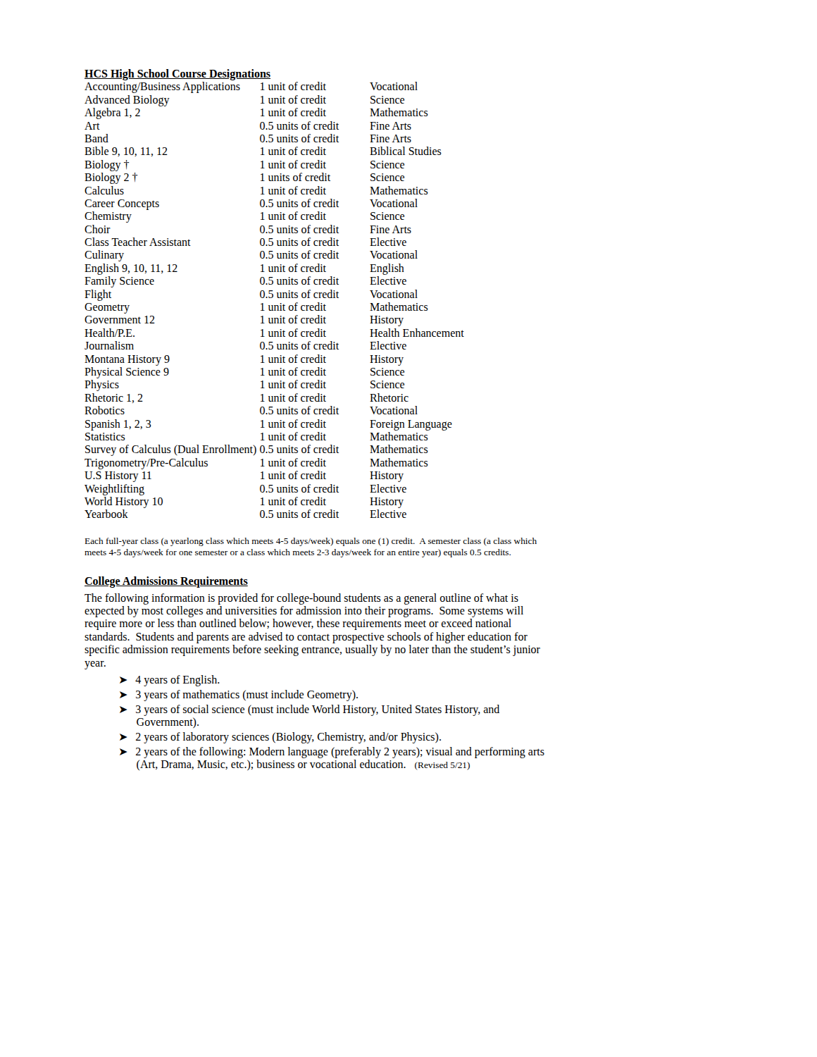HCS High School Course Designations
| Accounting/Business Applications | 1 unit of credit | Vocational |
| Advanced Biology | 1 unit of credit | Science |
| Algebra 1, 2 | 1 unit of credit | Mathematics |
| Art | 0.5 units of credit | Fine Arts |
| Band | 0.5 units of credit | Fine Arts |
| Bible 9, 10, 11, 12 | 1 unit of credit | Biblical Studies |
| Biology † | 1 unit of credit | Science |
| Biology 2 † | 1 units of credit | Science |
| Calculus | 1 unit of credit | Mathematics |
| Career Concepts | 0.5 units of credit | Vocational |
| Chemistry | 1 unit of credit | Science |
| Choir | 0.5 units of credit | Fine Arts |
| Class Teacher Assistant | 0.5 units of credit | Elective |
| Culinary | 0.5 units of credit | Vocational |
| English 9, 10, 11, 12 | 1 unit of credit | English |
| Family Science | 0.5 units of credit | Elective |
| Flight | 0.5 units of credit | Vocational |
| Geometry | 1 unit of credit | Mathematics |
| Government 12 | 1 unit of credit | History |
| Health/P.E. | 1 unit of credit | Health Enhancement |
| Journalism | 0.5 units of credit | Elective |
| Montana History 9 | 1 unit of credit | History |
| Physical Science 9 | 1 unit of credit | Science |
| Physics | 1 unit of credit | Science |
| Rhetoric 1, 2 | 1 unit of credit | Rhetoric |
| Robotics | 0.5 units of credit | Vocational |
| Spanish 1, 2, 3 | 1 unit of credit | Foreign Language |
| Statistics | 1 unit of credit | Mathematics |
| Survey of Calculus (Dual Enrollment) | 0.5 units of credit | Mathematics |
| Trigonometry/Pre-Calculus | 1 unit of credit | Mathematics |
| U.S History 11 | 1 unit of credit | History |
| Weightlifting | 0.5 units of credit | Elective |
| World History 10 | 1 unit of credit | History |
| Yearbook | 0.5 units of credit | Elective |
Each full-year class (a yearlong class which meets 4-5 days/week) equals one (1) credit. A semester class (a class which meets 4-5 days/week for one semester or a class which meets 2-3 days/week for an entire year) equals 0.5 credits.
College Admissions Requirements
The following information is provided for college-bound students as a general outline of what is expected by most colleges and universities for admission into their programs. Some systems will require more or less than outlined below; however, these requirements meet or exceed national standards. Students and parents are advised to contact prospective schools of higher education for specific admission requirements before seeking entrance, usually by no later than the student’s junior year.
4 years of English.
3 years of mathematics (must include Geometry).
3 years of social science (must include World History, United States History, and Government).
2 years of laboratory sciences (Biology, Chemistry, and/or Physics).
2 years of the following: Modern language (preferably 2 years); visual and performing arts (Art, Drama, Music, etc.); business or vocational education. (Revised 5/21)